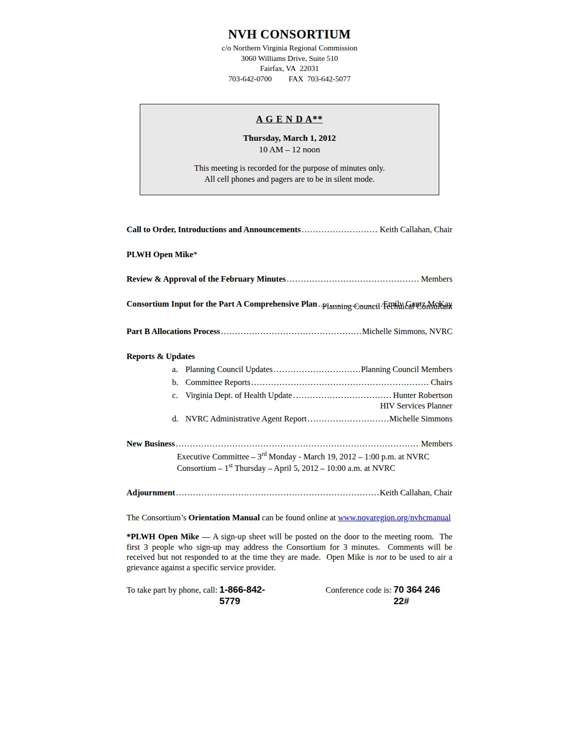NVH CONSORTIUM
c/o Northern Virginia Regional Commission
3060 Williams Drive, Suite 510
Fairfax, VA 22031
703-642-0700 FAX 703-642-5077
A G E N D A**
Thursday, March 1, 2012
10 AM – 12 noon
This meeting is recorded for the purpose of minutes only.
All cell phones and pagers are to be in silent mode.
Call to Order, Introductions and Announcements ................................................................................................................................ Keith Callahan, Chair
PLWH Open Mike*
Review & Approval of the February Minutes ................................................................................................................................ Members
Consortium Input for the Part A Comprehensive Plan ................................................................................................................................ Emily Gantz McKay
Planning Council Technical Consultant
Part B Allocations Process ................................................................................................................................ Michelle Simmons, NVRC
Reports & Updates
a. Planning Council Updates ................................................................................................................................ Planning Council Members
b. Committee Reports ................................................................................................................................ Chairs
c. Virginia Dept. of Health Update ................................................................................................................................ Hunter Robertson
HIV Services Planner
d. NVRC Administrative Agent Report ................................................................................................................................ Michelle Simmons
New Business ................................................................................................................................ Members
Executive Committee – 3rd Monday - March 19, 2012 – 1:00 p.m. at NVRC
Consortium – 1st Thursday – April 5, 2012 – 10:00 a.m. at NVRC
Adjournment ................................................................................................................................ Keith Callahan, Chair
The Consortium’s Orientation Manual can be found online at www.novaregion.org/nvhcmanual
*PLWH Open Mike — A sign-up sheet will be posted on the door to the meeting room. The first 3 people who sign-up may address the Consortium for 3 minutes. Comments will be received but not responded to at the time they are made. Open Mike is not to be used to air a grievance against a specific service provider.
To take part by phone, call: 1-866-842-5779 Conference code is: 70 364 246 22#